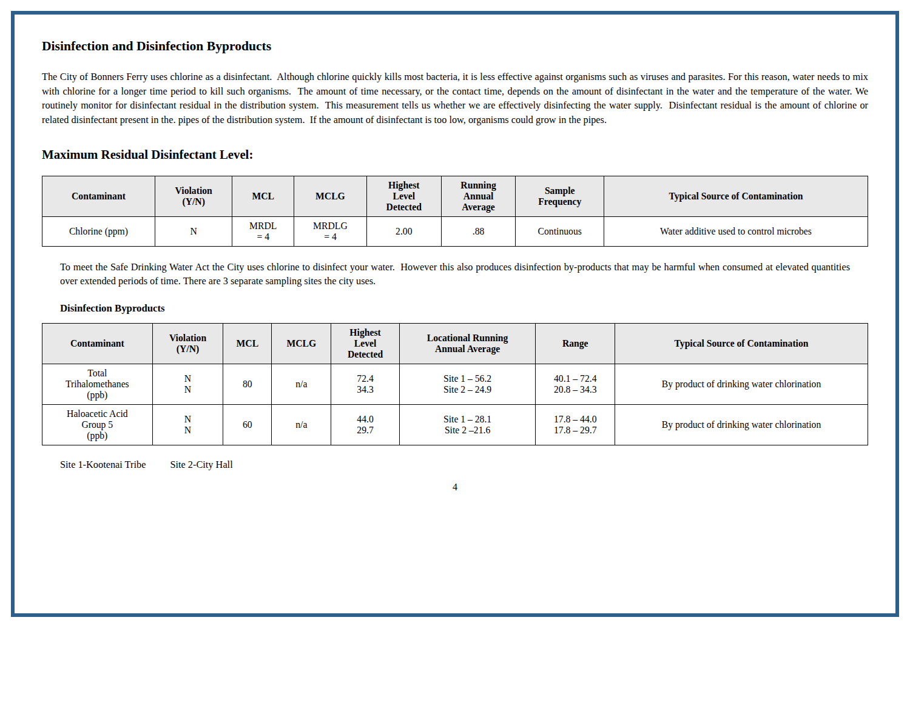Disinfection and Disinfection Byproducts
The City of Bonners Ferry uses chlorine as a disinfectant. Although chlorine quickly kills most bacteria, it is less effective against organisms such as viruses and parasites. For this reason, water needs to mix with chlorine for a longer time period to kill such organisms. The amount of time necessary, or the contact time, depends on the amount of disinfectant in the water and the temperature of the water. We routinely monitor for disinfectant residual in the distribution system. This measurement tells us whether we are effectively disinfecting the water supply. Disinfectant residual is the amount of chlorine or related disinfectant present in the. pipes of the distribution system. If the amount of disinfectant is too low, organisms could grow in the pipes.
Maximum Residual Disinfectant Level:
| Contaminant | Violation (Y/N) | MCL | MCLG | Highest Level Detected | Running Annual Average | Sample Frequency | Typical Source of Contamination |
| --- | --- | --- | --- | --- | --- | --- | --- |
| Chlorine (ppm) | N | MRDL = 4 | MRDLG = 4 | 2.00 | .88 | Continuous | Water additive used to control microbes |
To meet the Safe Drinking Water Act the City uses chlorine to disinfect your water. However this also produces disinfection by-products that may be harmful when consumed at elevated quantities over extended periods of time. There are 3 separate sampling sites the city uses.
Disinfection Byproducts
| Contaminant | Violation (Y/N) | MCL | MCLG | Highest Level Detected | Locational Running Annual Average | Range | Typical Source of Contamination |
| --- | --- | --- | --- | --- | --- | --- | --- |
| Total Trihalomethanes (ppb) | N N | 80 | n/a | 72.4 34.3 | Site 1 – 56.2 Site 2 – 24.9 | 40.1 – 72.4 20.8 – 34.3 | By product of drinking water chlorination |
| Haloacetic Acid Group 5 (ppb) | N N | 60 | n/a | 44.0 29.7 | Site 1 – 28.1 Site 2 –21.6 | 17.8 – 44.0 17.8 – 29.7 | By product of drinking water chlorination |
Site 1-Kootenai Tribe Site 2-City Hall
4